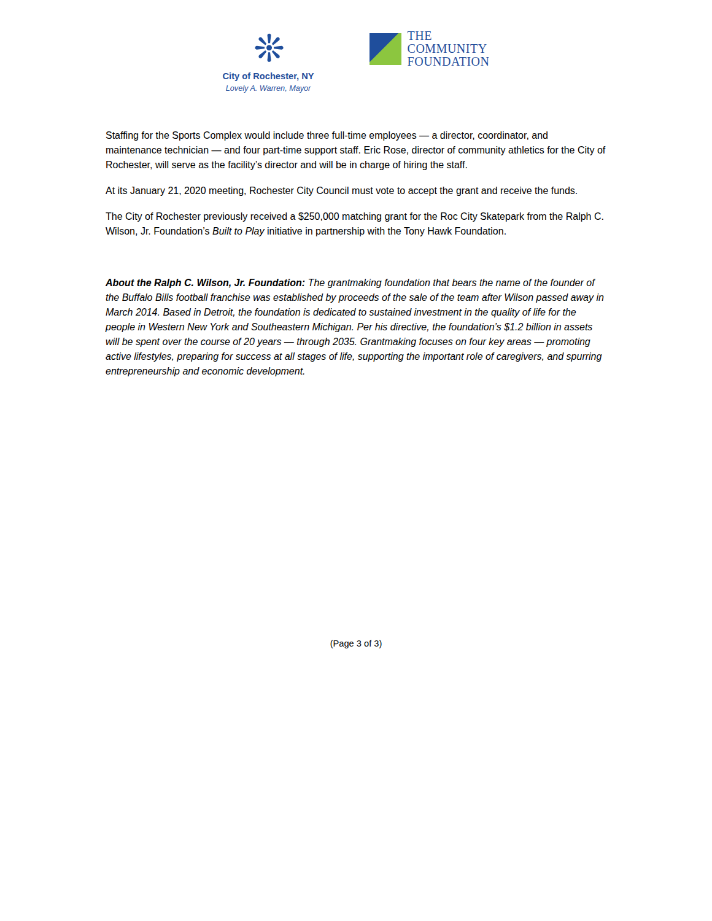❊
City of Rochester, NY
Lovely A. Warren, Mayor
THE
COMMUNITY
FOUNDATION
Staffing for the Sports Complex would include three full-time employees — a director, coordinator, and maintenance technician — and four part-time support staff. Eric Rose, director of community athletics for the City of Rochester, will serve as the facility’s director and will be in charge of hiring the staff.
At its January 21, 2020 meeting, Rochester City Council must vote to accept the grant and receive the funds.
The City of Rochester previously received a $250,000 matching grant for the Roc City Skatepark from the Ralph C. Wilson, Jr. Foundation’s Built to Play initiative in partnership with the Tony Hawk Foundation.
About the Ralph C. Wilson, Jr. Foundation: The grantmaking foundation that bears the name of the founder of the Buffalo Bills football franchise was established by proceeds of the sale of the team after Wilson passed away in March 2014. Based in Detroit, the foundation is dedicated to sustained investment in the quality of life for the people in Western New York and Southeastern Michigan. Per his directive, the foundation’s $1.2 billion in assets will be spent over the course of 20 years — through 2035. Grantmaking focuses on four key areas — promoting active lifestyles, preparing for success at all stages of life, supporting the important role of caregivers, and spurring entrepreneurship and economic development.
(Page 3 of 3)